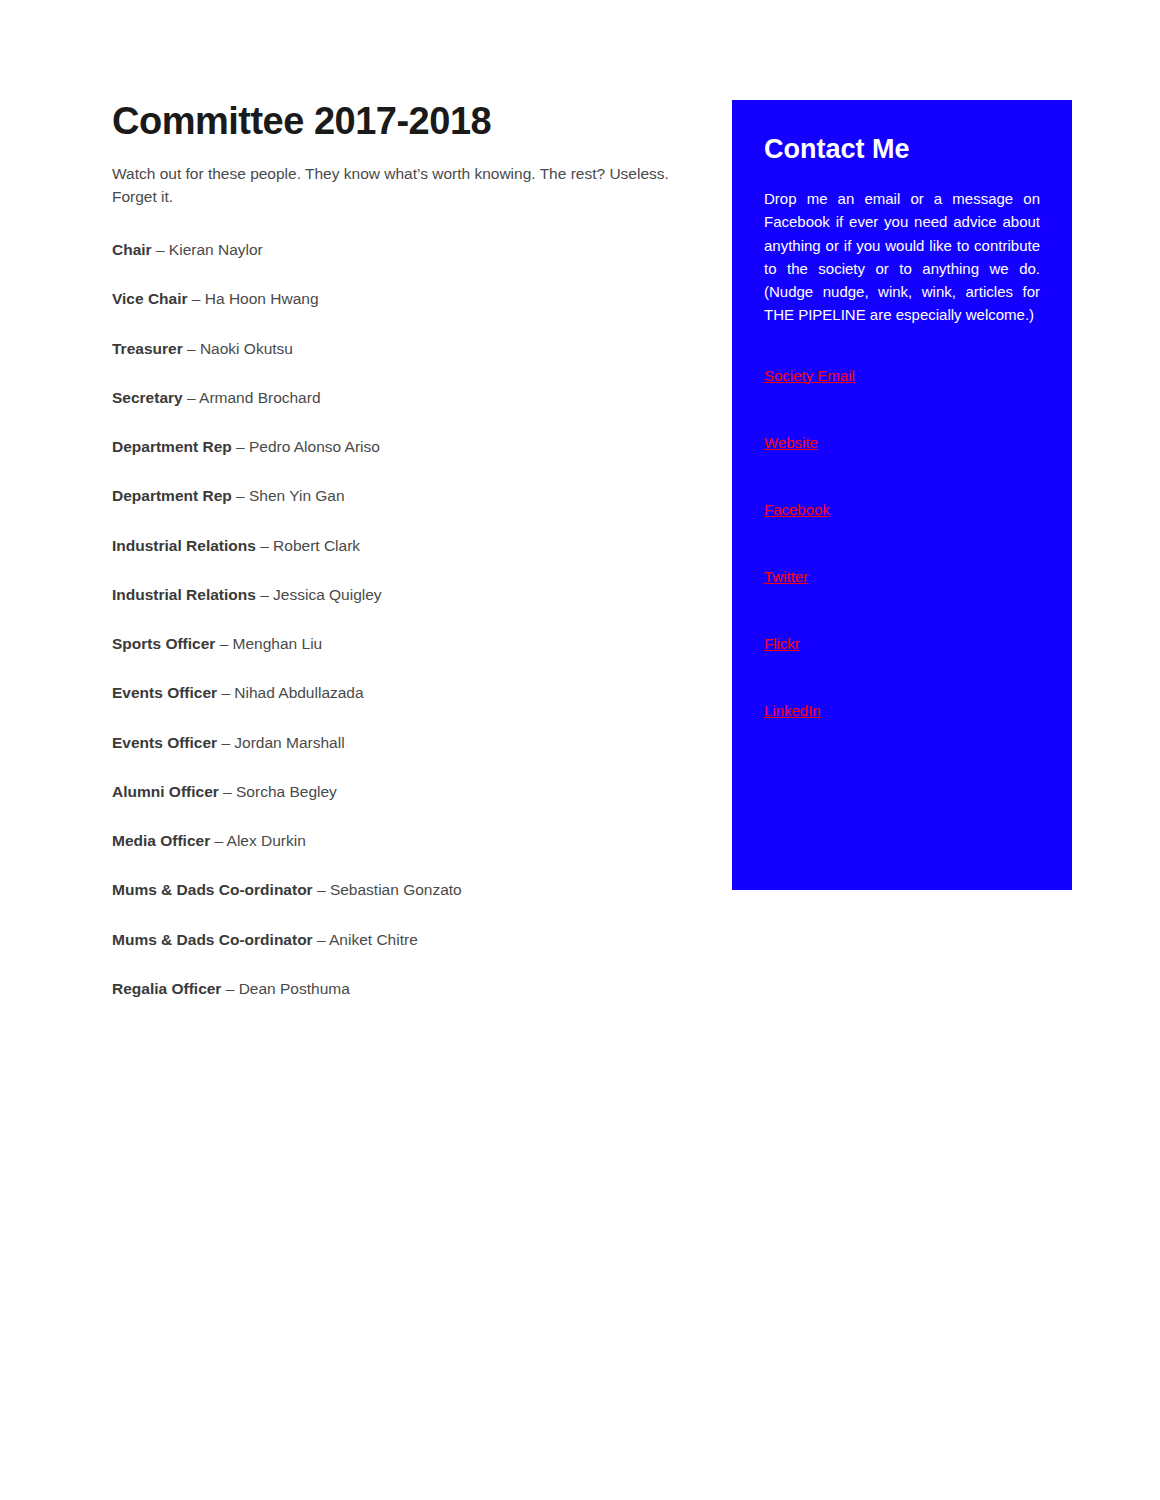Committee 2017-2018
Watch out for these people. They know what’s worth knowing. The rest? Useless. Forget it.
Chair – Kieran Naylor
Vice Chair – Ha Hoon Hwang
Treasurer – Naoki Okutsu
Secretary – Armand Brochard
Department Rep – Pedro Alonso Ariso
Department Rep – Shen Yin Gan
Industrial Relations – Robert Clark
Industrial Relations – Jessica Quigley
Sports Officer – Menghan Liu
Events Officer – Nihad Abdullazada
Events Officer – Jordan Marshall
Alumni Officer – Sorcha Begley
Media Officer – Alex Durkin
Mums & Dads Co-ordinator – Sebastian Gonzato
Mums & Dads Co-ordinator – Aniket Chitre
Regalia Officer – Dean Posthuma
Contact Me
Drop me an email or a message on Facebook if ever you need advice about anything or if you would like to contribute to the society or to anything we do. (Nudge nudge, wink, wink, articles for THE PIPELINE are especially welcome.)
Society Email Website Facebook Twitter Flickr LinkedIn